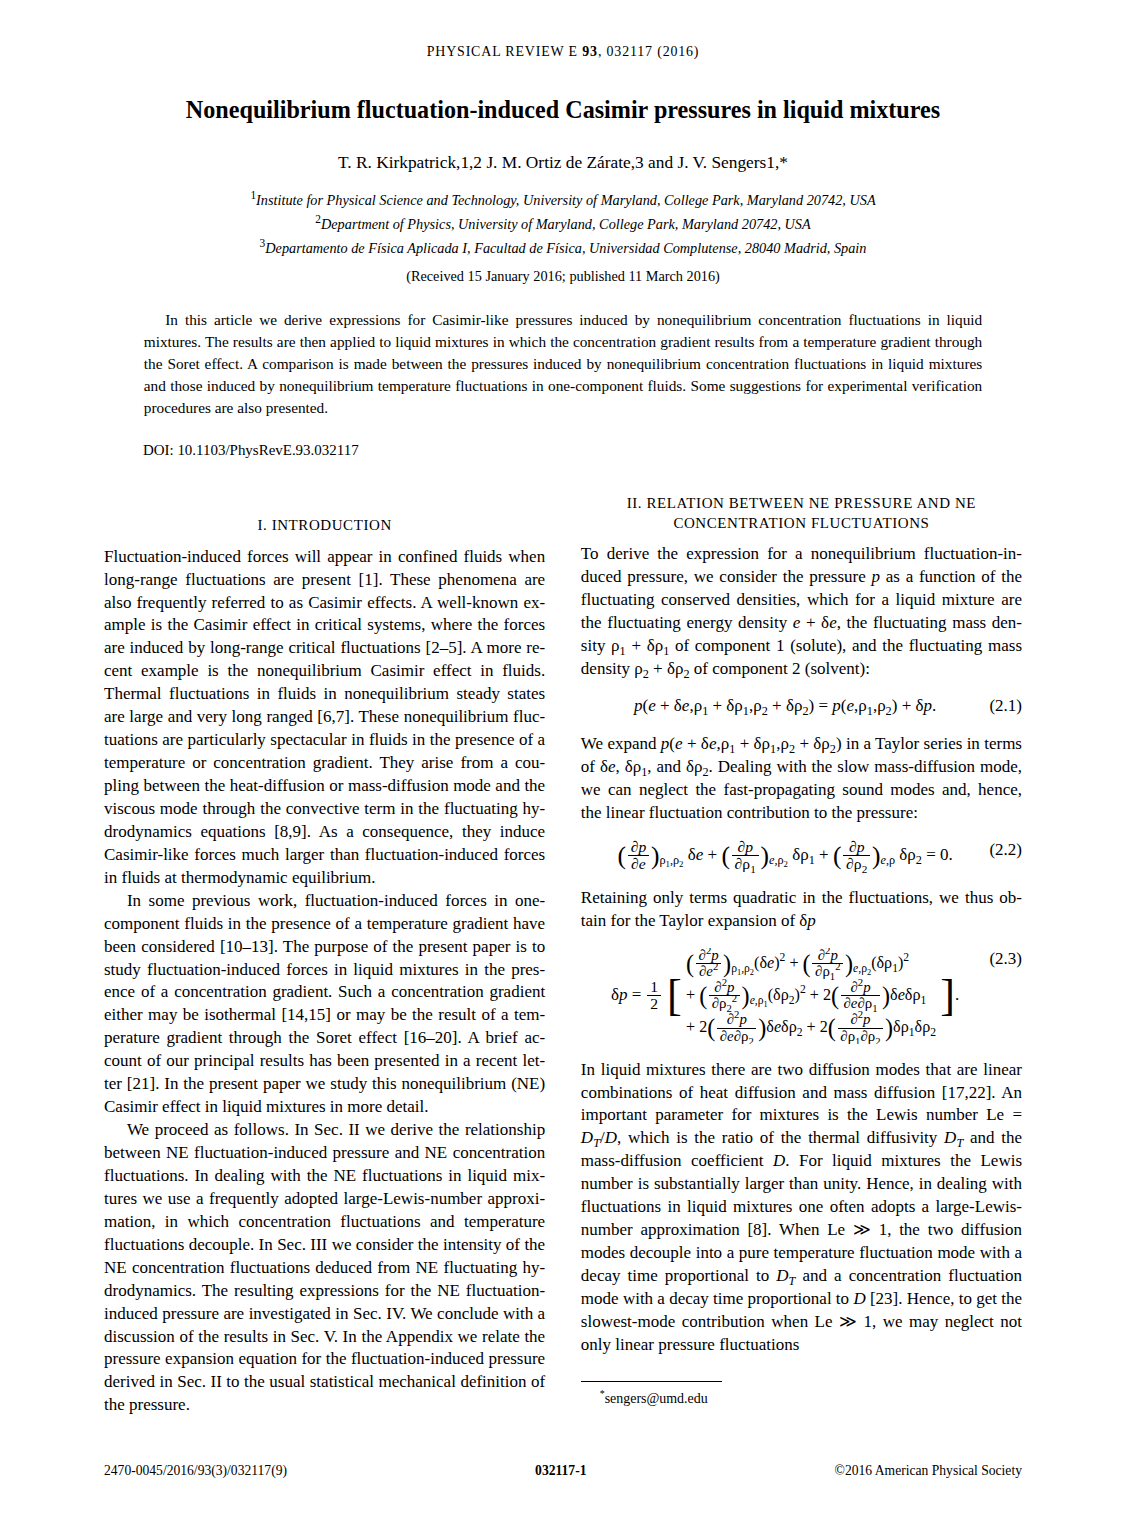PHYSICAL REVIEW E 93, 032117 (2016)
Nonequilibrium fluctuation-induced Casimir pressures in liquid mixtures
T. R. Kirkpatrick,1,2 J. M. Ortiz de Zárate,3 and J. V. Sengers1,*
1 Institute for Physical Science and Technology, University of Maryland, College Park, Maryland 20742, USA
2 Department of Physics, University of Maryland, College Park, Maryland 20742, USA
3 Departamento de Física Aplicada I, Facultad de Física, Universidad Complutense, 28040 Madrid, Spain
(Received 15 January 2016; published 11 March 2016)
In this article we derive expressions for Casimir-like pressures induced by nonequilibrium concentration fluctuations in liquid mixtures. The results are then applied to liquid mixtures in which the concentration gradient results from a temperature gradient through the Soret effect. A comparison is made between the pressures induced by nonequilibrium concentration fluctuations in liquid mixtures and those induced by nonequilibrium temperature fluctuations in one-component fluids. Some suggestions for experimental verification procedures are also presented.
DOI: 10.1103/PhysRevE.93.032117
I. Introduction
Fluctuation-induced forces will appear in confined fluids when long-range fluctuations are present [1]. These phenomena are also frequently referred to as Casimir effects. A well-known example is the Casimir effect in critical systems, where the forces are induced by long-range critical fluctuations [2–5]. A more recent example is the nonequilibrium Casimir effect in fluids. Thermal fluctuations in fluids in nonequilibrium steady states are large and very long ranged [6,7]. These nonequilibrium fluctuations are particularly spectacular in fluids in the presence of a temperature or concentration gradient. They arise from a coupling between the heat-diffusion or mass-diffusion mode and the viscous mode through the convective term in the fluctuating hydrodynamics equations [8,9]. As a consequence, they induce Casimir-like forces much larger than fluctuation-induced forces in fluids at thermodynamic equilibrium.
In some previous work, fluctuation-induced forces in one-component fluids in the presence of a temperature gradient have been considered [10–13]. The purpose of the present paper is to study fluctuation-induced forces in liquid mixtures in the presence of a concentration gradient. Such a concentration gradient either may be isothermal [14,15] or may be the result of a temperature gradient through the Soret effect [16–20]. A brief account of our principal results has been presented in a recent letter [21]. In the present paper we study this nonequilibrium (NE) Casimir effect in liquid mixtures in more detail.
We proceed as follows. In Sec. II we derive the relationship between NE fluctuation-induced pressure and NE concentration fluctuations. In dealing with the NE fluctuations in liquid mixtures we use a frequently adopted large-Lewis-number approximation, in which concentration fluctuations and temperature fluctuations decouple. In Sec. III we consider the intensity of the NE concentration fluctuations deduced from NE fluctuating hydrodynamics. The resulting expressions for the NE fluctuation-induced pressure are investigated in Sec. IV. We conclude with a discussion of the results in Sec. V. In the Appendix we relate the pressure expansion equation for the fluctuation-induced pressure derived in Sec. II to the usual statistical mechanical definition of the pressure.
II. Relation between NE pressure and NE concentration fluctuations
To derive the expression for a nonequilibrium fluctuation-induced pressure, we consider the pressure p as a function of the fluctuating conserved densities, which for a liquid mixture are the fluctuating energy density e + δe, the fluctuating mass density ρ1 + δρ1 of component 1 (solute), and the fluctuating mass density ρ2 + δρ2 of component 2 (solvent):
(2.1) p(e + δe,ρ1 + δρ1,ρ2 + δρ2) = p(e,ρ1,ρ2) + δp.
We expand p(e + δe,ρ1 + δρ1,ρ2 + δρ2) in a Taylor series in terms of δe, δρ1, and δρ2. Dealing with the slow mass-diffusion mode, we can neglect the fast-propagating sound modes and, hence, the linear fluctuation contribution to the pressure:
(2.2) (∂p∂e)ρ1,ρ2 δe + (∂p∂ρ1)e,ρ2 δρ1 + (∂p∂ρ2)e,ρ δρ2 = 0.
Retaining only terms quadratic in the fluctuations, we thus obtain for the Taylor expansion of δp
(2.3) δp = 12 [ (∂2p∂e2)ρ1,ρ2(δe)2 + (∂2p∂ρ12)e,ρ2(δρ1)2
+ (∂2p∂ρ22)e,ρ1(δρ2)2 + 2(∂2p∂e∂ρ1) δeδρ1
+ 2(∂2p∂e∂ρ2) δeδρ2 + 2(∂2p∂ρ1∂ρ2) δρ1δρ2 ].
In liquid mixtures there are two diffusion modes that are linear combinations of heat diffusion and mass diffusion [17,22]. An important parameter for mixtures is the Lewis number Le = DT/D, which is the ratio of the thermal diffusivity DT and the mass-diffusion coefficient D. For liquid mixtures the Lewis number is substantially larger than unity. Hence, in dealing with fluctuations in liquid mixtures one often adopts a large-Lewis-number approximation [8]. When Le ≫ 1, the two diffusion modes decouple into a pure temperature fluctuation mode with a decay time proportional to DT and a concentration fluctuation mode with a decay time proportional to D [23]. Hence, to get the slowest-mode contribution when Le ≫ 1, we may neglect not only linear pressure fluctuations
*sengers@umd.edu
2470-0045/2016/93(3)/032117(9) 032117-1 ©2016 American Physical Society